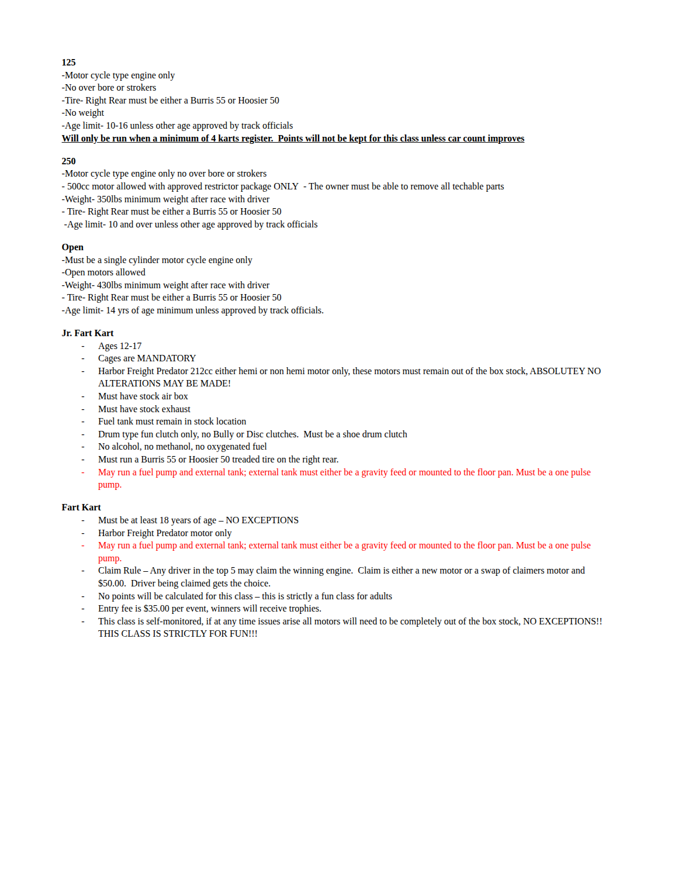125
-Motor cycle type engine only
-No over bore or strokers
-Tire- Right Rear must be either a Burris 55 or Hoosier 50
-No weight
-Age limit- 10-16 unless other age approved by track officials
Will only be run when a minimum of 4 karts register. Points will not be kept for this class unless car count improves
250
-Motor cycle type engine only no over bore or strokers
- 500cc motor allowed with approved restrictor package ONLY - The owner must be able to remove all techable parts
-Weight- 350lbs minimum weight after race with driver
- Tire- Right Rear must be either a Burris 55 or Hoosier 50
-Age limit- 10 and over unless other age approved by track officials
Open
-Must be a single cylinder motor cycle engine only
-Open motors allowed
-Weight- 430lbs minimum weight after race with driver
- Tire- Right Rear must be either a Burris 55 or Hoosier 50
-Age limit- 14 yrs of age minimum unless approved by track officials.
Jr. Fart Kart
Ages 12-17
Cages are MANDATORY
Harbor Freight Predator 212cc either hemi or non hemi motor only, these motors must remain out of the box stock, ABSOLUTEY NO ALTERATIONS MAY BE MADE!
Must have stock air box
Must have stock exhaust
Fuel tank must remain in stock location
Drum type fun clutch only, no Bully or Disc clutches. Must be a shoe drum clutch
No alcohol, no methanol, no oxygenated fuel
Must run a Burris 55 or Hoosier 50 treaded tire on the right rear.
May run a fuel pump and external tank; external tank must either be a gravity feed or mounted to the floor pan. Must be a one pulse pump.
Fart Kart
Must be at least 18 years of age – NO EXCEPTIONS
Harbor Freight Predator motor only
May run a fuel pump and external tank; external tank must either be a gravity feed or mounted to the floor pan. Must be a one pulse pump.
Claim Rule – Any driver in the top 5 may claim the winning engine. Claim is either a new motor or a swap of claimers motor and $50.00. Driver being claimed gets the choice.
No points will be calculated for this class – this is strictly a fun class for adults
Entry fee is $35.00 per event, winners will receive trophies.
This class is self-monitored, if at any time issues arise all motors will need to be completely out of the box stock, NO EXCEPTIONS!! THIS CLASS IS STRICTLY FOR FUN!!!